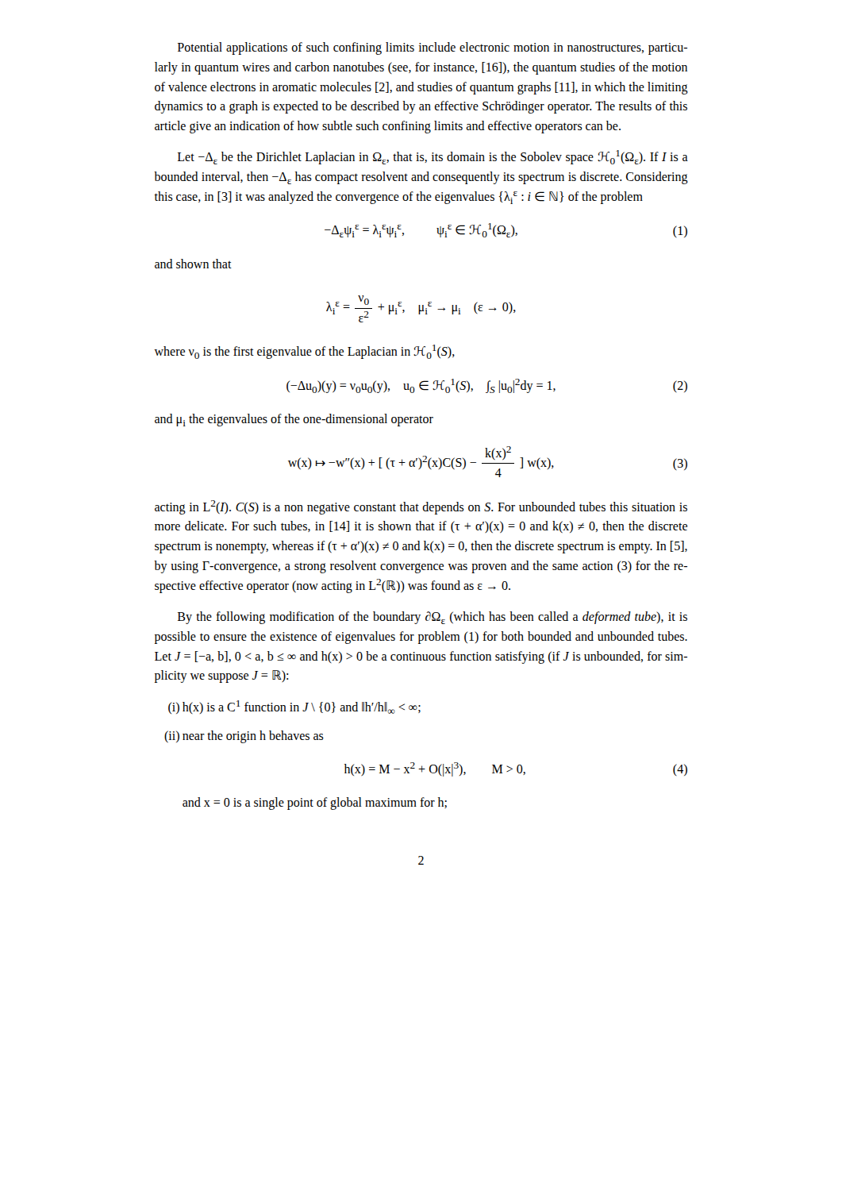Potential applications of such confining limits include electronic motion in nanostructures, particularly in quantum wires and carbon nanotubes (see, for instance, [16]), the quantum studies of the motion of valence electrons in aromatic molecules [2], and studies of quantum graphs [11], in which the limiting dynamics to a graph is expected to be described by an effective Schrödinger operator. The results of this article give an indication of how subtle such confining limits and effective operators can be.
Let −Δε be the Dirichlet Laplacian in Ωε, that is, its domain is the Sobolev space ℋ01(Ωε). If I is a bounded interval, then −Δε has compact resolvent and consequently its spectrum is discrete. Considering this case, in [3] it was analyzed the convergence of the eigenvalues {λiε : i ∈ ℕ} of the problem
−Δεψiε = λiεψiε, ψiε ∈ ℋ01(Ωε), (1)
and shown that
λiε = ν0 ε2 + μiε, μiε → μi (ε → 0),
where ν0 is the first eigenvalue of the Laplacian in ℋ01(S),
(−Δu0)(y) = ν0u0(y), u0 ∈ ℋ01(S), ∫S |u0|2dy = 1, (2)
and μi the eigenvalues of the one-dimensional operator
w(x) ↦ −w″(x) + [ (τ + α′)2(x)C(S) − k(x)24 ] w(x), (3)
acting in L2(I). C(S) is a non negative constant that depends on S. For unbounded tubes this situation is more delicate. For such tubes, in [14] it is shown that if (τ + α′)(x) = 0 and k(x) ≠ 0, then the discrete spectrum is nonempty, whereas if (τ + α′)(x) ≠ 0 and k(x) = 0, then the discrete spectrum is empty. In [5], by using Γ-convergence, a strong resolvent convergence was proven and the same action (3) for the respective effective operator (now acting in L2(ℝ)) was found as ε → 0.
By the following modification of the boundary ∂Ωε (which has been called a deformed tube), it is possible to ensure the existence of eigenvalues for problem (1) for both bounded and unbounded tubes. Let J = [−a, b], 0 < a, b ≤ ∞ and h(x) > 0 be a continuous function satisfying (if J is unbounded, for simplicity we suppose J = ℝ):
(i) h(x) is a C1 function in J \ {0} and ‖h′/h‖∞ < ∞;
(ii) near the origin h behaves as
h(x) = M − x2 + O(|x|3), M > 0, (4)
and x = 0 is a single point of global maximum for h;
2